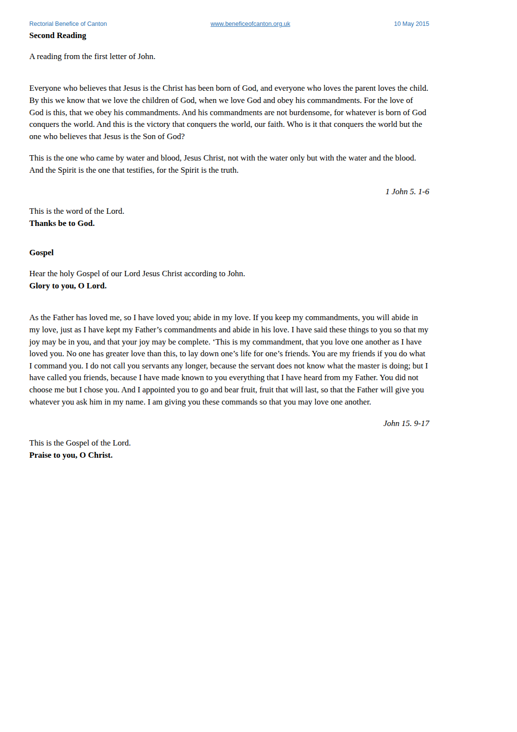Rectorial Benefice of Canton www.beneficeofcanton.org.uk 10 May 2015
Second Reading
A reading from the first letter of John.
Everyone who believes that Jesus is the Christ has been born of God, and everyone who loves the parent loves the child. By this we know that we love the children of God, when we love God and obey his commandments. For the love of God is this, that we obey his commandments. And his commandments are not burdensome, for whatever is born of God conquers the world. And this is the victory that conquers the world, our faith. Who is it that conquers the world but the one who believes that Jesus is the Son of God?
This is the one who came by water and blood, Jesus Christ, not with the water only but with the water and the blood. And the Spirit is the one that testifies, for the Spirit is the truth.
1 John 5. 1-6
This is the word of the Lord.
Thanks be to God.
Gospel
Hear the holy Gospel of our Lord Jesus Christ according to John.
Glory to you, O Lord.
As the Father has loved me, so I have loved you; abide in my love. If you keep my commandments, you will abide in my love, just as I have kept my Father’s commandments and abide in his love. I have said these things to you so that my joy may be in you, and that your joy may be complete. ‘This is my commandment, that you love one another as I have loved you. No one has greater love than this, to lay down one’s life for one’s friends. You are my friends if you do what I command you. I do not call you servants any longer, because the servant does not know what the master is doing; but I have called you friends, because I have made known to you everything that I have heard from my Father. You did not choose me but I chose you. And I appointed you to go and bear fruit, fruit that will last, so that the Father will give you whatever you ask him in my name. I am giving you these commands so that you may love one another.
John 15. 9-17
This is the Gospel of the Lord.
Praise to you, O Christ.